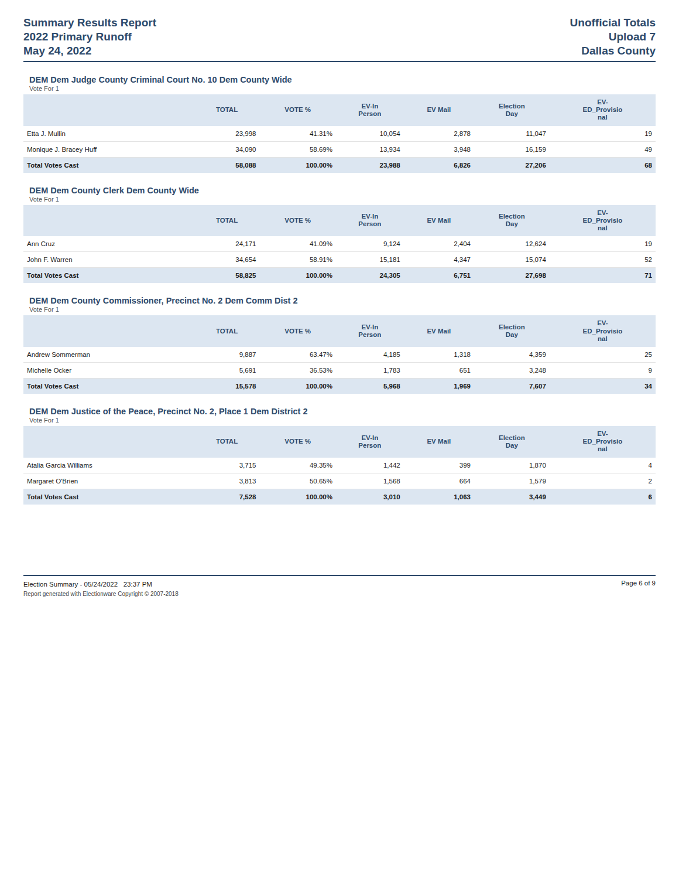Summary Results Report
2022 Primary Runoff
May 24, 2022
Unofficial Totals
Upload 7
Dallas County
DEM Dem Judge County Criminal Court No. 10 Dem County Wide
Vote For 1
| | TOTAL | VOTE % | EV-In Person | EV Mail | Election Day | EV- ED_Provisio nal |
| --- | --- | --- | --- | --- | --- | --- |
| Etta J. Mullin | 23,998 | 41.31% | 10,054 | 2,878 | 11,047 | 19 |
| Monique J. Bracey Huff | 34,090 | 58.69% | 13,934 | 3,948 | 16,159 | 49 |
| Total Votes Cast | 58,088 | 100.00% | 23,988 | 6,826 | 27,206 | 68 |
DEM Dem County Clerk Dem County Wide
Vote For 1
| | TOTAL | VOTE % | EV-In Person | EV Mail | Election Day | EV- ED_Provisio nal |
| --- | --- | --- | --- | --- | --- | --- |
| Ann Cruz | 24,171 | 41.09% | 9,124 | 2,404 | 12,624 | 19 |
| John F. Warren | 34,654 | 58.91% | 15,181 | 4,347 | 15,074 | 52 |
| Total Votes Cast | 58,825 | 100.00% | 24,305 | 6,751 | 27,698 | 71 |
DEM Dem County Commissioner, Precinct No. 2 Dem Comm Dist 2
Vote For 1
| | TOTAL | VOTE % | EV-In Person | EV Mail | Election Day | EV- ED_Provisio nal |
| --- | --- | --- | --- | --- | --- | --- |
| Andrew Sommerman | 9,887 | 63.47% | 4,185 | 1,318 | 4,359 | 25 |
| Michelle Ocker | 5,691 | 36.53% | 1,783 | 651 | 3,248 | 9 |
| Total Votes Cast | 15,578 | 100.00% | 5,968 | 1,969 | 7,607 | 34 |
DEM Dem Justice of the Peace, Precinct No. 2, Place 1 Dem District 2
Vote For 1
| | TOTAL | VOTE % | EV-In Person | EV Mail | Election Day | EV- ED_Provisio nal |
| --- | --- | --- | --- | --- | --- | --- |
| Atalia Garcia Williams | 3,715 | 49.35% | 1,442 | 399 | 1,870 | 4 |
| Margaret O'Brien | 3,813 | 50.65% | 1,568 | 664 | 1,579 | 2 |
| Total Votes Cast | 7,528 | 100.00% | 3,010 | 1,063 | 3,449 | 6 |
Election Summary - 05/24/2022 23:37 PM
Report generated with Electionware Copyright © 2007-2018
Page 6 of 9